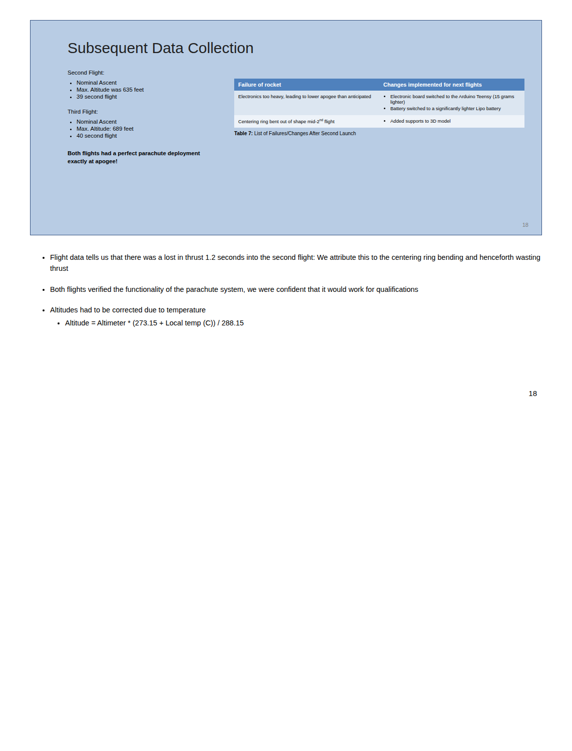Subsequent Data Collection
Second Flight:
Nominal Ascent
Max. Altitude was 635 feet
39 second flight
Third Flight:
Nominal Ascent
Max. Altitude: 689 feet
40 second flight
Both flights had a perfect parachute deployment exactly at apogee!
| Failure of rocket | Changes implemented for next flights |
| --- | --- |
| Electronics too heavy, leading to lower apogee than anticipated | Electronic board switched to the Arduino Teensy (15 grams lighter) Battery switched to a significantly lighter Lipo battery |
| Centering ring bent out of shape mid-2 nd flight | Added supports to 3D model |
Table 7: List of Failures/Changes After Second Launch
18
Flight data tells us that there was a lost in thrust 1.2 seconds into the second flight: We attribute this to the centering ring bending and henceforth wasting thrust
Both flights verified the functionality of the parachute system, we were confident that it would work for qualifications
Altitudes had to be corrected due to temperature
Altitude = Altimeter * (273.15 + Local temp (C)) / 288.15
18